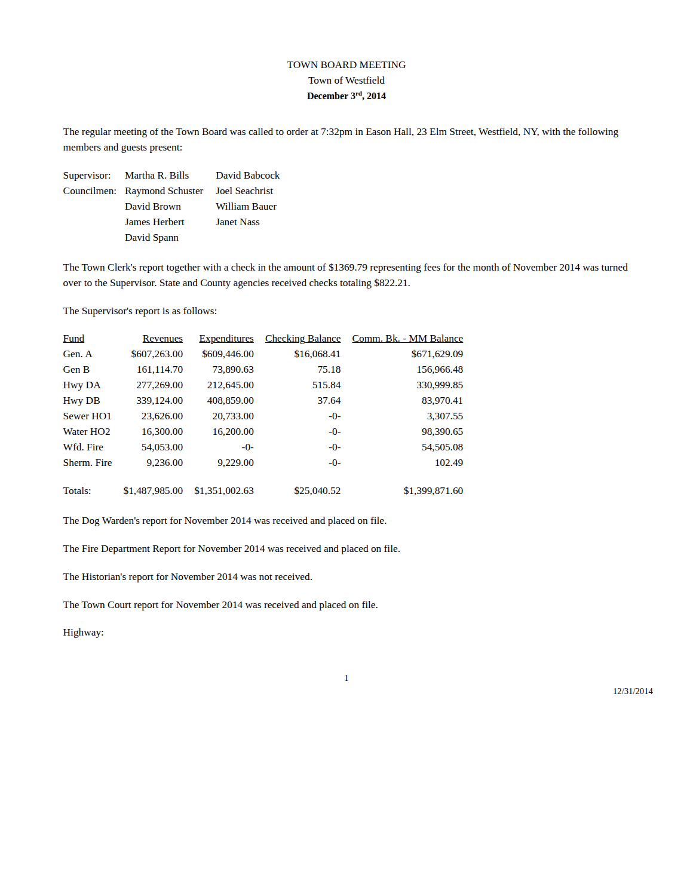TOWN BOARD MEETING
Town of Westfield
December 3rd, 2014
The regular meeting of the Town Board was called to order at 7:32pm in Eason Hall, 23 Elm Street, Westfield, NY, with the following members and guests present:
| Supervisor: | Martha R. Bills | David Babcock |
| Councilmen: | Raymond Schuster | Joel Seachrist |
| | David Brown | William Bauer |
| | James Herbert | Janet Nass |
| | David Spann | |
The Town Clerk's report together with a check in the amount of $1369.79 representing fees for the month of November 2014 was turned over to the Supervisor. State and County agencies received checks totaling $822.21.
The Supervisor's report is as follows:
| Fund | Revenues | Expenditures | Checking Balance | Comm. Bk. - MM Balance |
| --- | --- | --- | --- | --- |
| Gen. A | $607,263.00 | $609,446.00 | $16,068.41 | $671,629.09 |
| Gen B | 161,114.70 | 73,890.63 | 75.18 | 156,966.48 |
| Hwy DA | 277,269.00 | 212,645.00 | 515.84 | 330,999.85 |
| Hwy DB | 339,124.00 | 408,859.00 | 37.64 | 83,970.41 |
| Sewer HO1 | 23,626.00 | 20,733.00 | -0- | 3,307.55 |
| Water HO2 | 16,300.00 | 16,200.00 | -0- | 98,390.65 |
| Wfd. Fire | 54,053.00 | -0- | -0- | 54,505.08 |
| Sherm. Fire | 9,236.00 | 9,229.00 | -0- | 102.49 |
| Totals: | $1,487,985.00 | $1,351,002.63 | $25,040.52 | $1,399,871.60 |
The Dog Warden's report for November 2014 was received and placed on file.
The Fire Department Report for November 2014 was received and placed on file.
The Historian's report for November 2014 was not received.
The Town Court report for November 2014 was received and placed on file.
Highway:
1
12/31/2014